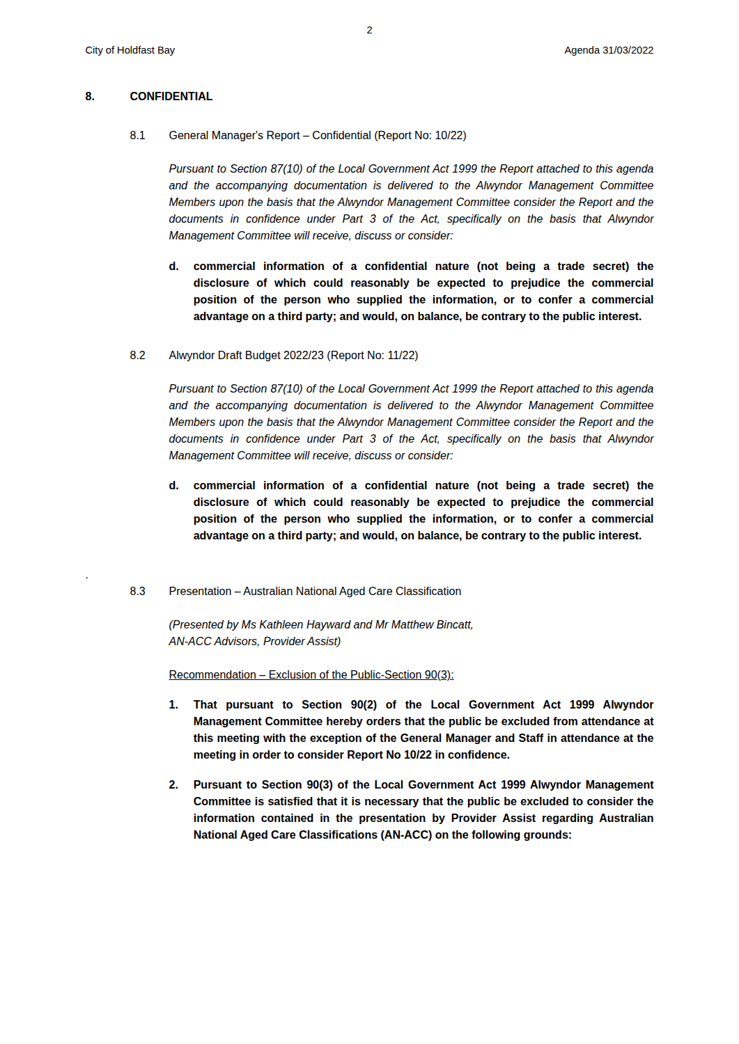2
City of Holdfast Bay Agenda 31/03/2022
8. CONFIDENTIAL
8.1 General Manager's Report – Confidential (Report No: 10/22)
Pursuant to Section 87(10) of the Local Government Act 1999 the Report attached to this agenda and the accompanying documentation is delivered to the Alwyndor Management Committee Members upon the basis that the Alwyndor Management Committee consider the Report and the documents in confidence under Part 3 of the Act, specifically on the basis that Alwyndor Management Committee will receive, discuss or consider:
d. commercial information of a confidential nature (not being a trade secret) the disclosure of which could reasonably be expected to prejudice the commercial position of the person who supplied the information, or to confer a commercial advantage on a third party; and would, on balance, be contrary to the public interest.
8.2 Alwyndor Draft Budget 2022/23 (Report No: 11/22)
Pursuant to Section 87(10) of the Local Government Act 1999 the Report attached to this agenda and the accompanying documentation is delivered to the Alwyndor Management Committee Members upon the basis that the Alwyndor Management Committee consider the Report and the documents in confidence under Part 3 of the Act, specifically on the basis that Alwyndor Management Committee will receive, discuss or consider:
d. commercial information of a confidential nature (not being a trade secret) the disclosure of which could reasonably be expected to prejudice the commercial position of the person who supplied the information, or to confer a commercial advantage on a third party; and would, on balance, be contrary to the public interest.
.
8.3 Presentation – Australian National Aged Care Classification
(Presented by Ms Kathleen Hayward and Mr Matthew Bincatt,
AN-ACC Advisors, Provider Assist)
Recommendation – Exclusion of the Public-Section 90(3):
1. That pursuant to Section 90(2) of the Local Government Act 1999 Alwyndor Management Committee hereby orders that the public be excluded from attendance at this meeting with the exception of the General Manager and Staff in attendance at the meeting in order to consider Report No 10/22 in confidence.
2. Pursuant to Section 90(3) of the Local Government Act 1999 Alwyndor Management Committee is satisfied that it is necessary that the public be excluded to consider the information contained in the presentation by Provider Assist regarding Australian National Aged Care Classifications (AN-ACC) on the following grounds: